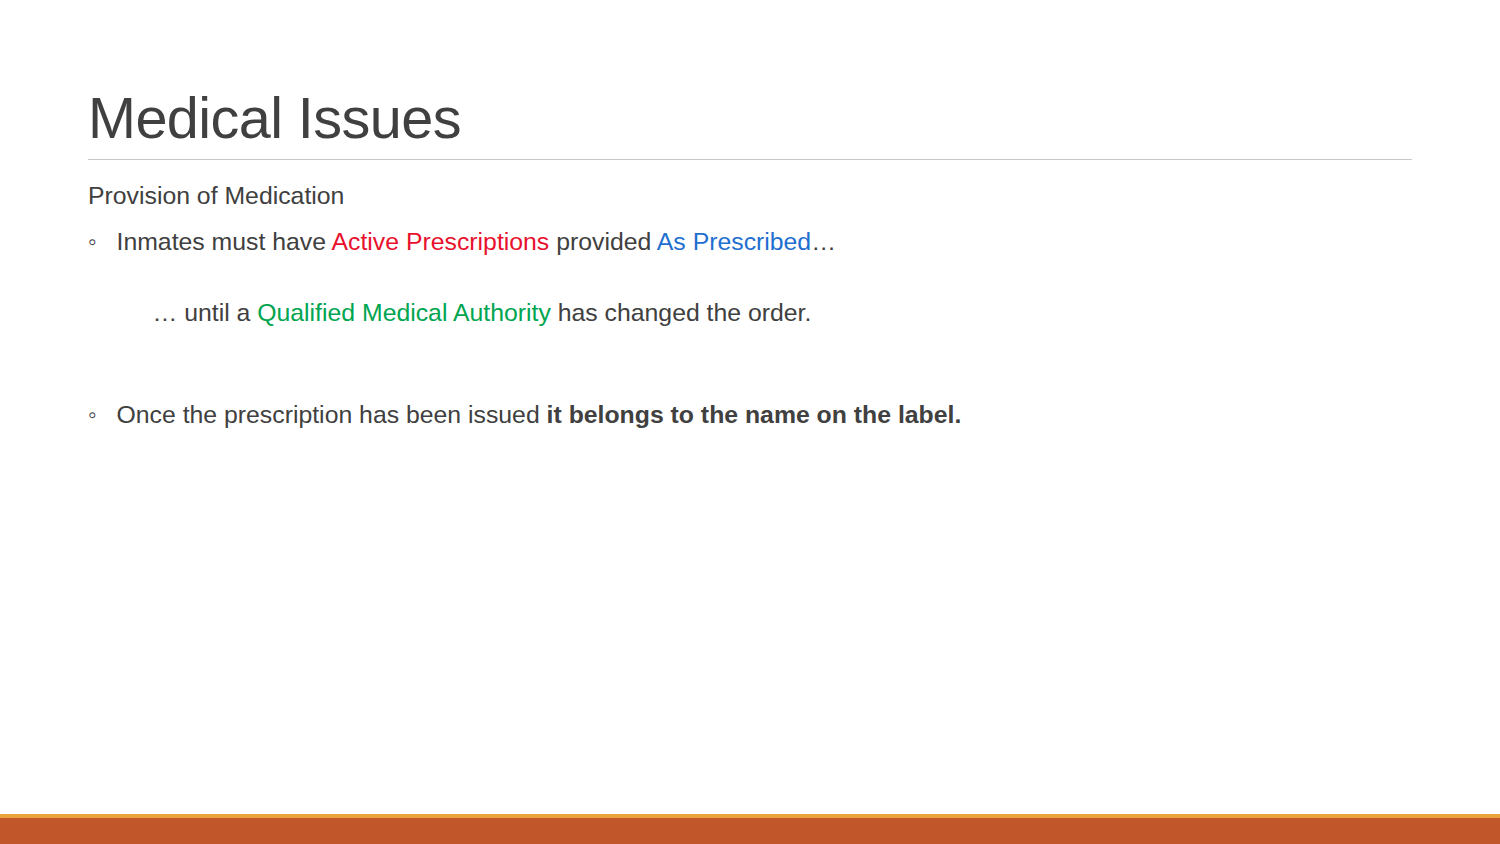Medical Issues
Provision of Medication
Inmates must have Active Prescriptions provided As Prescribed…
… until a Qualified Medical Authority has changed the order.
Once the prescription has been issued it belongs to the name on the label.